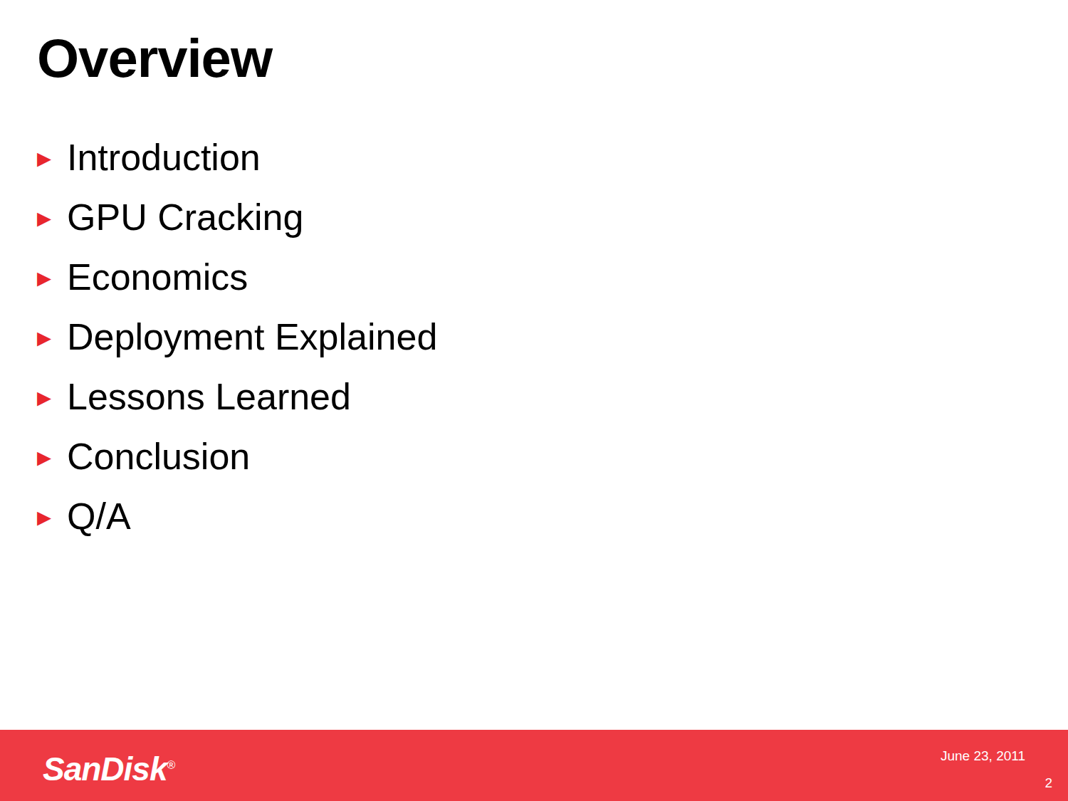Overview
Introduction
GPU Cracking
Economics
Deployment Explained
Lessons Learned
Conclusion
Q/A
SanDisk®
June 23, 2011
2